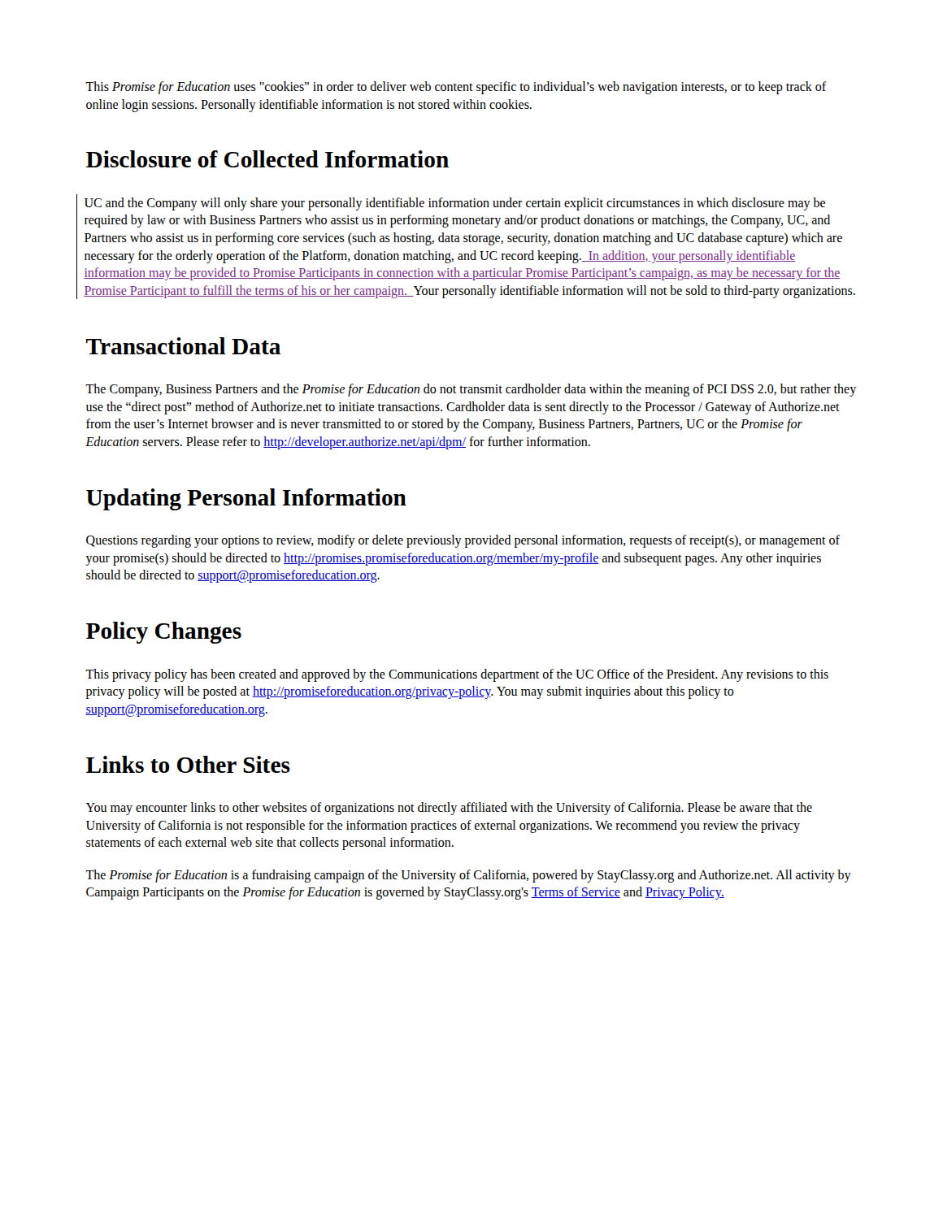This Promise for Education uses "cookies" in order to deliver web content specific to individual’s web navigation interests, or to keep track of online login sessions. Personally identifiable information is not stored within cookies.
Disclosure of Collected Information
UC and the Company will only share your personally identifiable information under certain explicit circumstances in which disclosure may be required by law or with Business Partners who assist us in performing monetary and/or product donations or matchings, the Company, UC, and Partners who assist us in performing core services (such as hosting, data storage, security, donation matching and UC database capture) which are necessary for the orderly operation of the Platform, donation matching, and UC record keeping. In addition, your personally identifiable information may be provided to Promise Participants in connection with a particular Promise Participant’s campaign, as may be necessary for the Promise Participant to fulfill the terms of his or her campaign. Your personally identifiable information will not be sold to third-party organizations.
Transactional Data
The Company, Business Partners and the Promise for Education do not transmit cardholder data within the meaning of PCI DSS 2.0, but rather they use the “direct post” method of Authorize.net to initiate transactions. Cardholder data is sent directly to the Processor / Gateway of Authorize.net from the user’s Internet browser and is never transmitted to or stored by the Company, Business Partners, Partners, UC or the Promise for Education servers. Please refer to http://developer.authorize.net/api/dpm/ for further information.
Updating Personal Information
Questions regarding your options to review, modify or delete previously provided personal information, requests of receipt(s), or management of your promise(s) should be directed to http://promises.promiseforeducation.org/member/my-profile and subsequent pages. Any other inquiries should be directed to support@promiseforeducation.org.
Policy Changes
This privacy policy has been created and approved by the Communications department of the UC Office of the President. Any revisions to this privacy policy will be posted at http://promiseforeducation.org/privacy-policy. You may submit inquiries about this policy to support@promiseforeducation.org.
Links to Other Sites
You may encounter links to other websites of organizations not directly affiliated with the University of California. Please be aware that the University of California is not responsible for the information practices of external organizations. We recommend you review the privacy statements of each external web site that collects personal information.
The Promise for Education is a fundraising campaign of the University of California, powered by StayClassy.org and Authorize.net. All activity by Campaign Participants on the Promise for Education is governed by StayClassy.org's Terms of Service and Privacy Policy.